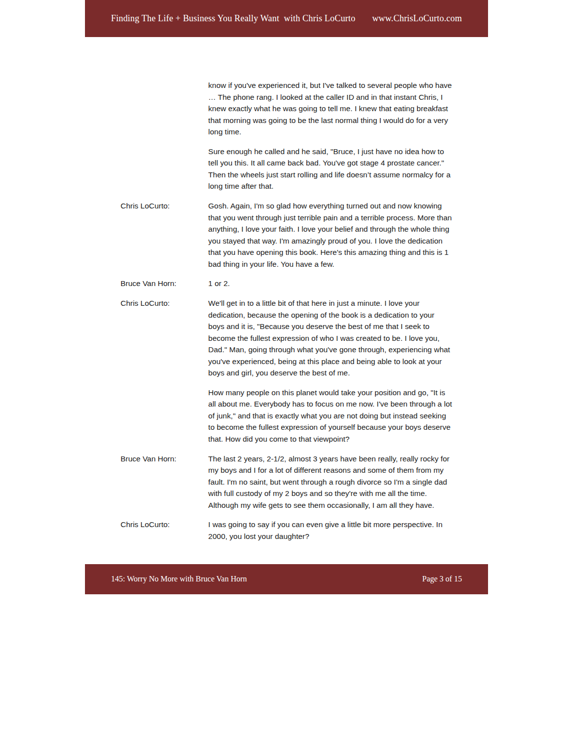Finding The Life + Business You Really Want with Chris LoCurto
www.ChrisLoCurto.com
| | know if you've experienced it, but I've talked to several people who have … The phone rang. I looked at the caller ID and in that instant Chris, I knew exactly what he was going to tell me. I knew that eating breakfast that morning was going to be the last normal thing I would do for a very long time. Sure enough he called and he said, "Bruce, I just have no idea how to tell you this. It all came back bad. You've got stage 4 prostate cancer." Then the wheels just start rolling and life doesn’t assume normalcy for a long time after that. |
| Chris LoCurto: | Gosh. Again, I'm so glad how everything turned out and now knowing that you went through just terrible pain and a terrible process. More than anything, I love your faith. I love your belief and through the whole thing you stayed that way. I'm amazingly proud of you. I love the dedication that you have opening this book. Here's this amazing thing and this is 1 bad thing in your life. You have a few. |
| Bruce Van Horn: | 1 or 2. |
| Chris LoCurto: | We'll get in to a little bit of that here in just a minute. I love your dedication, because the opening of the book is a dedication to your boys and it is, "Because you deserve the best of me that I seek to become the fullest expression of who I was created to be. I love you, Dad." Man, going through what you've gone through, experiencing what you've experienced, being at this place and being able to look at your boys and girl, you deserve the best of me. How many people on this planet would take your position and go, "It is all about me. Everybody has to focus on me now. I've been through a lot of junk," and that is exactly what you are not doing but instead seeking to become the fullest expression of yourself because your boys deserve that. How did you come to that viewpoint? |
| Bruce Van Horn: | The last 2 years, 2-1/2, almost 3 years have been really, really rocky for my boys and I for a lot of different reasons and some of them from my fault. I'm no saint, but went through a rough divorce so I'm a single dad with full custody of my 2 boys and so they're with me all the time. Although my wife gets to see them occasionally, I am all they have. |
| Chris LoCurto: | I was going to say if you can even give a little bit more perspective. In 2000, you lost your daughter? |
145: Worry No More with Bruce Van Horn
Page 3 of 15